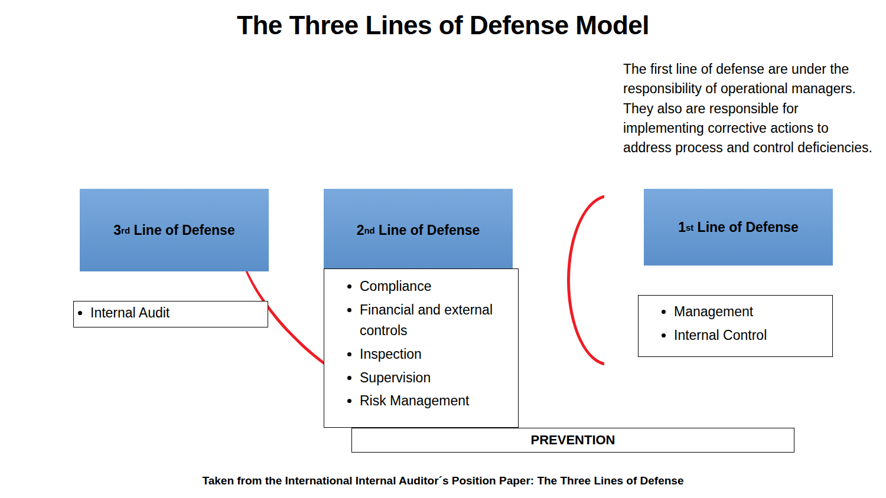The Three Lines of Defense Model
The first line of defense are under the responsibility of operational managers. They also are responsible for implementing corrective actions to address process and control deficiencies.
3rd Line of Defense
2nd Line of Defense
1st Line of Defense
Internal Audit
Compliance
Financial and external controls
Inspection
Supervision
Risk Management
Management
Internal Control
PREVENTION
Taken from the International Internal Auditor´s Position Paper: The Three Lines of Defense